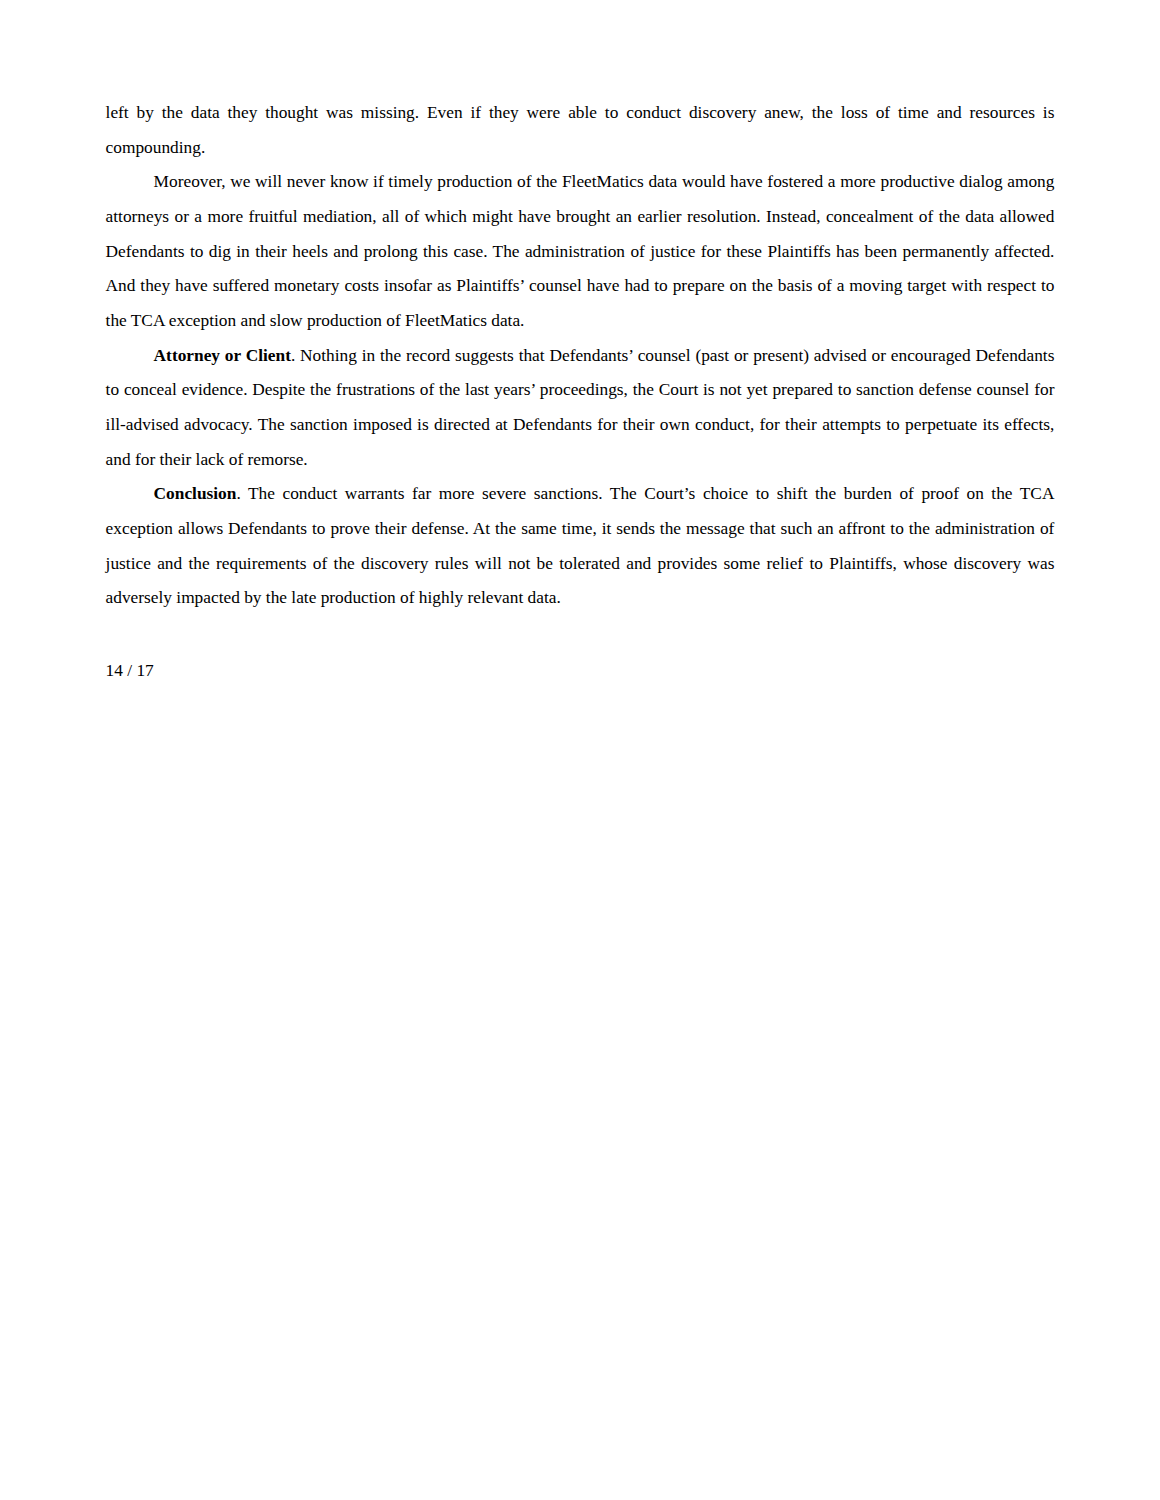left by the data they thought was missing. Even if they were able to conduct discovery anew, the loss of time and resources is compounding.
Moreover, we will never know if timely production of the FleetMatics data would have fostered a more productive dialog among attorneys or a more fruitful mediation, all of which might have brought an earlier resolution. Instead, concealment of the data allowed Defendants to dig in their heels and prolong this case. The administration of justice for these Plaintiffs has been permanently affected. And they have suffered monetary costs insofar as Plaintiffs’ counsel have had to prepare on the basis of a moving target with respect to the TCA exception and slow production of FleetMatics data.
Attorney or Client. Nothing in the record suggests that Defendants’ counsel (past or present) advised or encouraged Defendants to conceal evidence. Despite the frustrations of the last years’ proceedings, the Court is not yet prepared to sanction defense counsel for ill-advised advocacy. The sanction imposed is directed at Defendants for their own conduct, for their attempts to perpetuate its effects, and for their lack of remorse.
Conclusion. The conduct warrants far more severe sanctions. The Court’s choice to shift the burden of proof on the TCA exception allows Defendants to prove their defense. At the same time, it sends the message that such an affront to the administration of justice and the requirements of the discovery rules will not be tolerated and provides some relief to Plaintiffs, whose discovery was adversely impacted by the late production of highly relevant data.
14 / 17